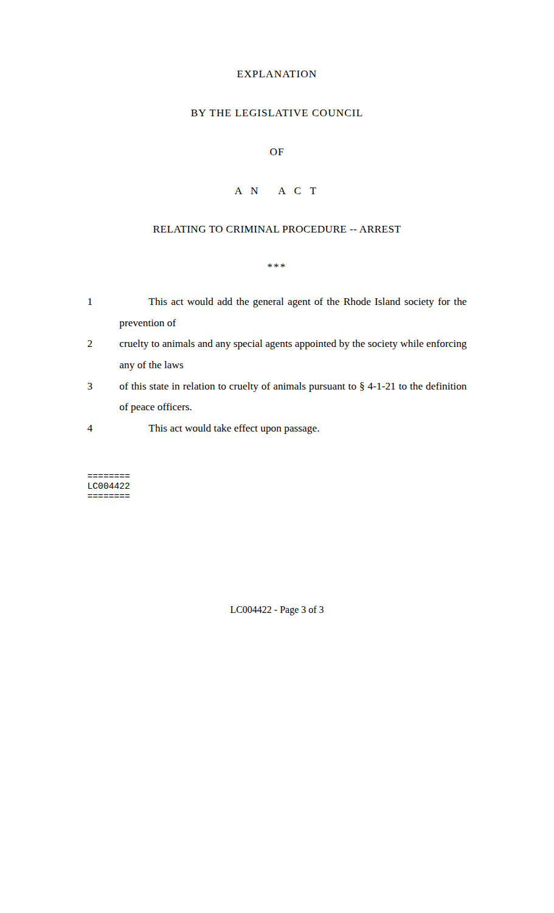EXPLANATION
BY THE LEGISLATIVE COUNCIL
OF
A N A C T
RELATING TO CRIMINAL PROCEDURE -- ARREST
***
| 1 | This act would add the general agent of the Rhode Island society for the prevention of |
| 2 | cruelty to animals and any special agents appointed by the society while enforcing any of the laws |
| 3 | of this state in relation to cruelty of animals pursuant to § 4-1-21 to the definition of peace officers. |
| 4 | This act would take effect upon passage. |
========
LC004422
========
LC004422 - Page 3 of 3